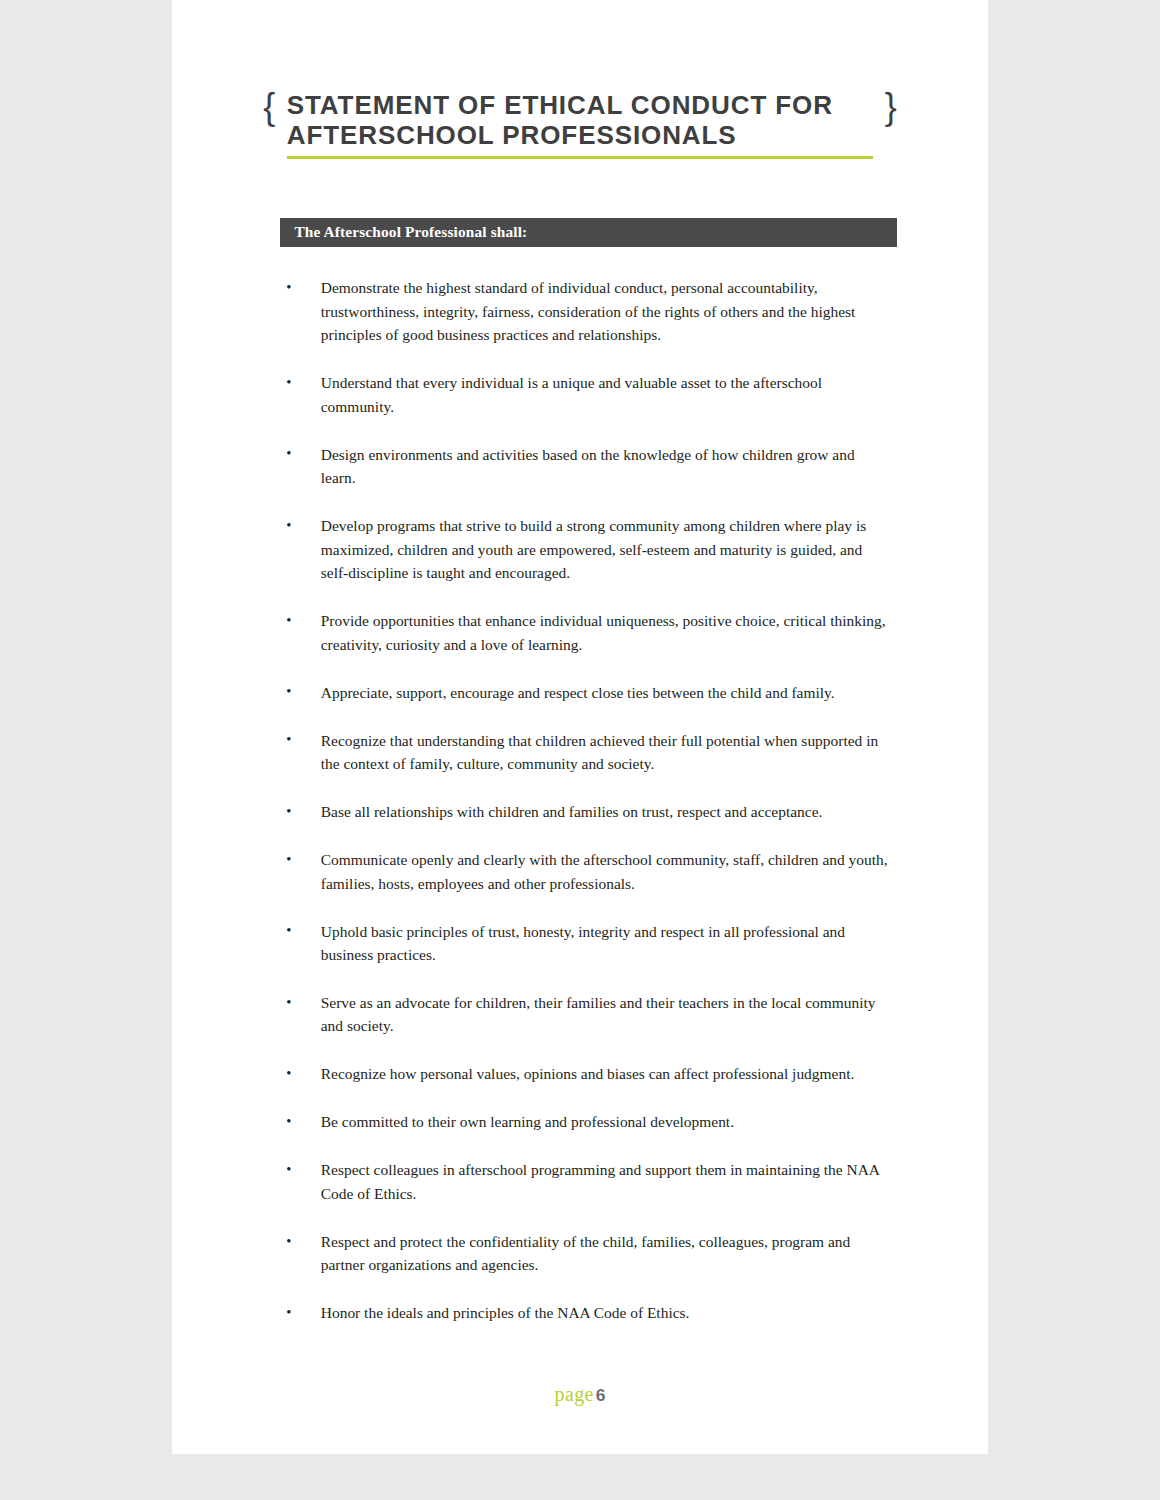{
Statement of Ethical Conduct for Afterschool Professionals
}
The Afterschool Professional shall:
Demonstrate the highest standard of individual conduct, personal accountability, trustworthiness, integrity, fairness, consideration of the rights of others and the highest principles of good business practices and relationships.
Understand that every individual is a unique and valuable asset to the afterschool community.
Design environments and activities based on the knowledge of how children grow and learn.
Develop programs that strive to build a strong community among children where play is maximized, children and youth are empowered, self-esteem and maturity is guided, and self-discipline is taught and encouraged.
Provide opportunities that enhance individual uniqueness, positive choice, critical thinking, creativity, curiosity and a love of learning.
Appreciate, support, encourage and respect close ties between the child and family.
Recognize that understanding that children achieved their full potential when supported in the context of family, culture, community and society.
Base all relationships with children and families on trust, respect and acceptance.
Communicate openly and clearly with the afterschool community, staff, children and youth, families, hosts, employees and other professionals.
Uphold basic principles of trust, honesty, integrity and respect in all professional and business practices.
Serve as an advocate for children, their families and their teachers in the local community and society.
Recognize how personal values, opinions and biases can affect professional judgment.
Be committed to their own learning and professional development.
Respect colleagues in afterschool programming and support them in maintaining the NAA Code of Ethics.
Respect and protect the confidentiality of the child, families, colleagues, program and partner organizations and agencies.
Honor the ideals and principles of the NAA Code of Ethics.
page 6